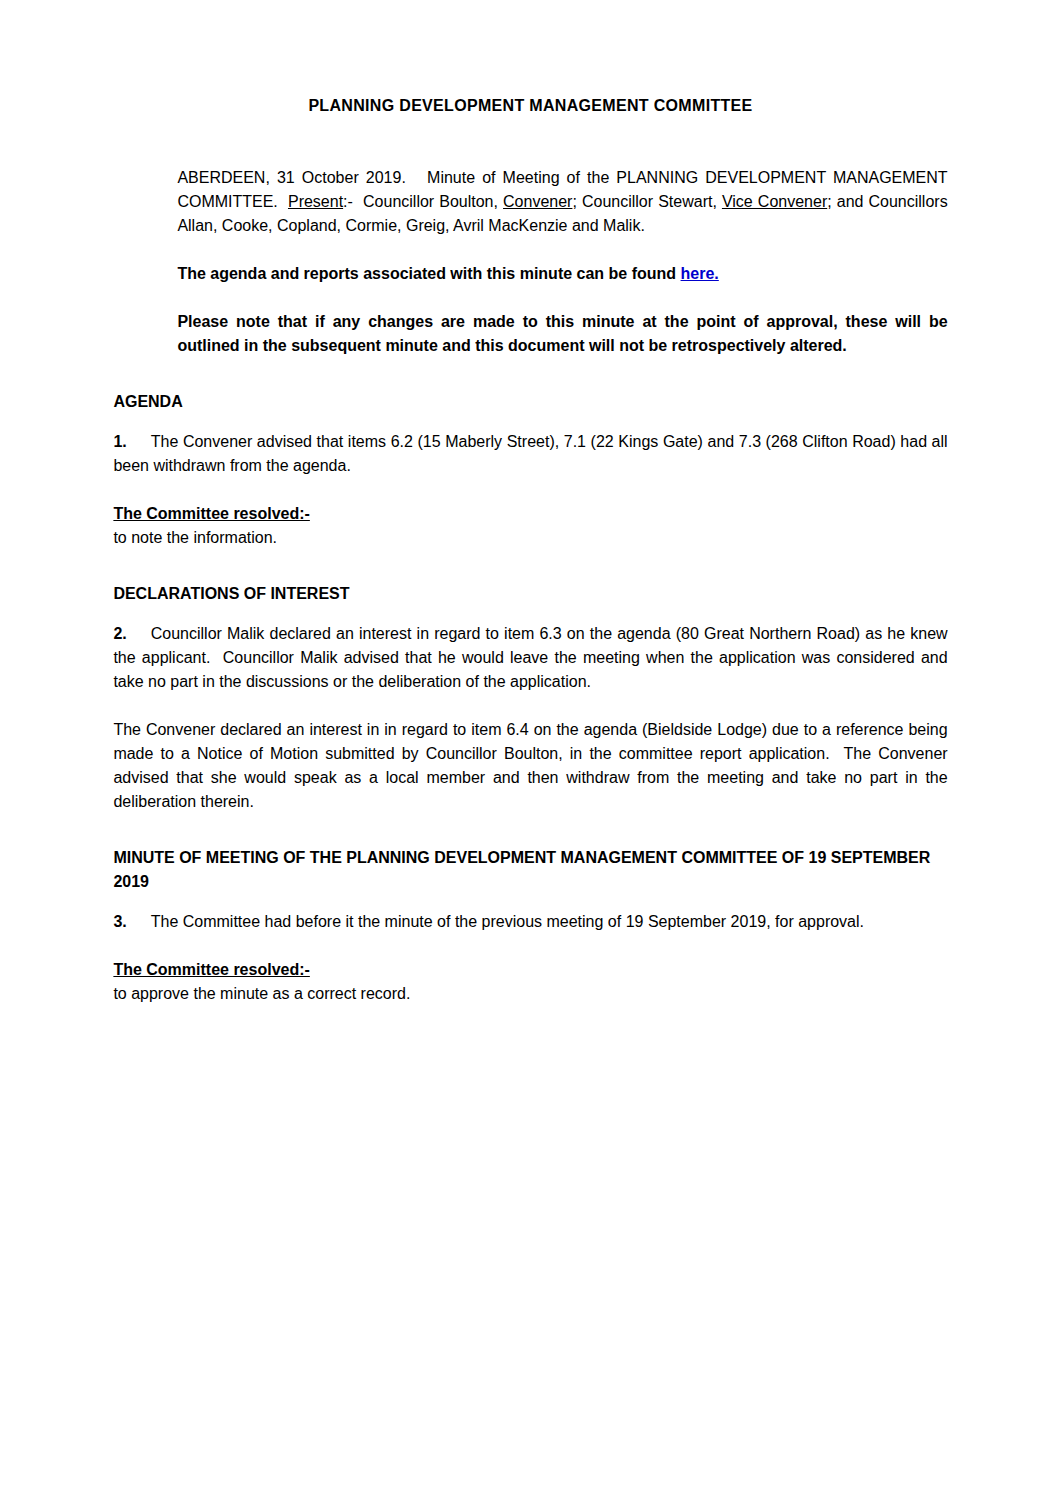Planning Development Management Committee
ABERDEEN, 31 October 2019. Minute of Meeting of the PLANNING DEVELOPMENT MANAGEMENT COMMITTEE. Present:- Councillor Boulton, Convener; Councillor Stewart, Vice Convener; and Councillors Allan, Cooke, Copland, Cormie, Greig, Avril MacKenzie and Malik.
The agenda and reports associated with this minute can be found here.
Please note that if any changes are made to this minute at the point of approval, these will be outlined in the subsequent minute and this document will not be retrospectively altered.
Agenda
1. The Convener advised that items 6.2 (15 Maberly Street), 7.1 (22 Kings Gate) and 7.3 (268 Clifton Road) had all been withdrawn from the agenda.
The Committee resolved:-
to note the information.
Declarations of Interest
2. Councillor Malik declared an interest in regard to item 6.3 on the agenda (80 Great Northern Road) as he knew the applicant. Councillor Malik advised that he would leave the meeting when the application was considered and take no part in the discussions or the deliberation of the application.
The Convener declared an interest in in regard to item 6.4 on the agenda (Bieldside Lodge) due to a reference being made to a Notice of Motion submitted by Councillor Boulton, in the committee report application. The Convener advised that she would speak as a local member and then withdraw from the meeting and take no part in the deliberation therein.
Minute of Meeting of the Planning Development Management Committee of 19 September 2019
3. The Committee had before it the minute of the previous meeting of 19 September 2019, for approval.
The Committee resolved:-
to approve the minute as a correct record.